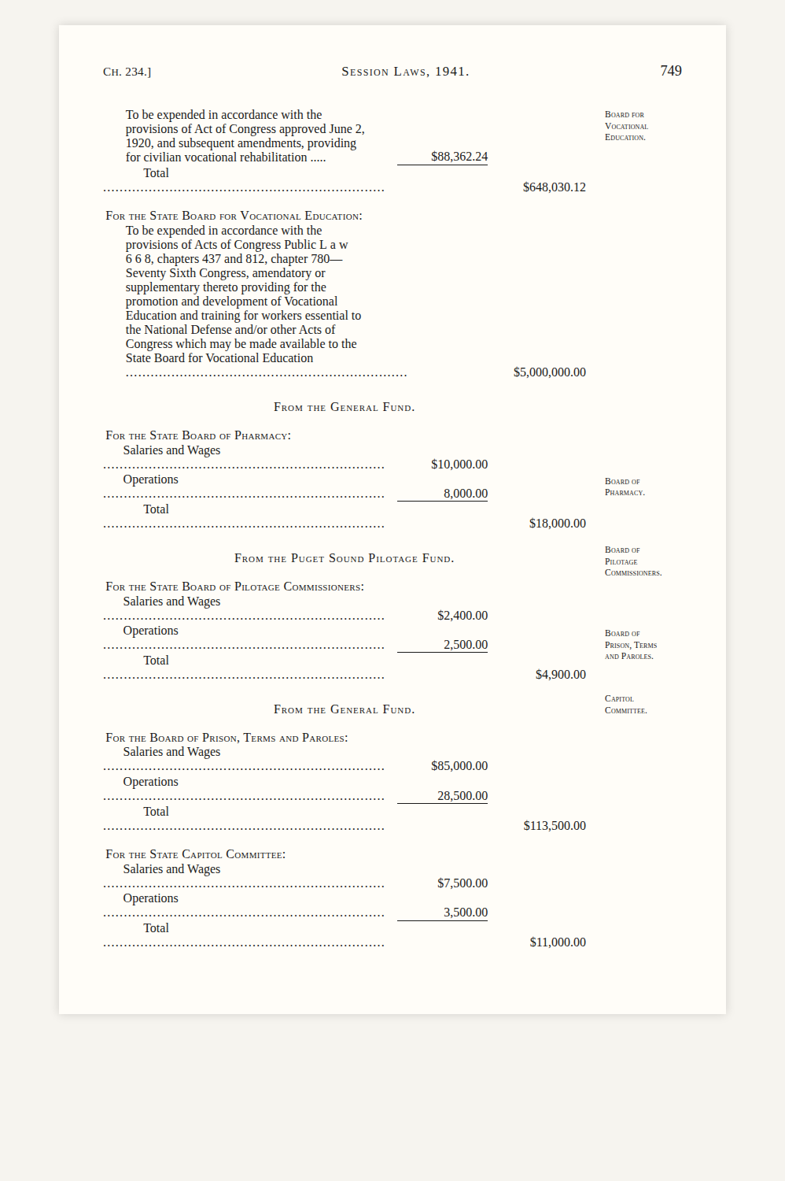CH. 234.] Session Laws, 1941. 749
| To be expended in accordance with the provisions of Act of Congress approved June 2, 1920, and subsequent amendments, providing for civilian vocational rehabilitation ..... | $88,362.24 | |
| Total | | $648,030.12 |
For the State Board for Vocational Education:
| To be expended in accordance with the provisions of Acts of Congress Public L a w 6 6 8, chapters 437 and 812, chapter 780—Seventy Sixth Congress, amendatory or supplementary thereto providing for the promotion and development of Vocational Education and training for workers essential to the National Defense and/or other Acts of Congress which may be made available to the State Board for Vocational Education | | $5,000,000.00 |
From the General Fund.
For the State Board of Pharmacy:
| Salaries and Wages | $10,000.00 | |
| Operations | 8,000.00 | |
| Total | | $18,000.00 |
From the Puget Sound Pilotage Fund.
For the State Board of Pilotage Commissioners:
| Salaries and Wages | $2,400.00 | |
| Operations | 2,500.00 | |
| Total | | $4,900.00 |
From the General Fund.
For the Board of Prison, Terms and Paroles:
| Salaries and Wages | $85,000.00 | |
| Operations | 28,500.00 | |
| Total | | $113,500.00 |
For the State Capitol Committee:
| Salaries and Wages | $7,500.00 | |
| Operations | 3,500.00 | |
| Total | | $11,000.00 |
Board for
Vocational
Education.
Board of
Pharmacy.
Board of
Pilotage
Commissioners.
Board of
Prison, Terms
and Paroles.
Capitol
Committee.